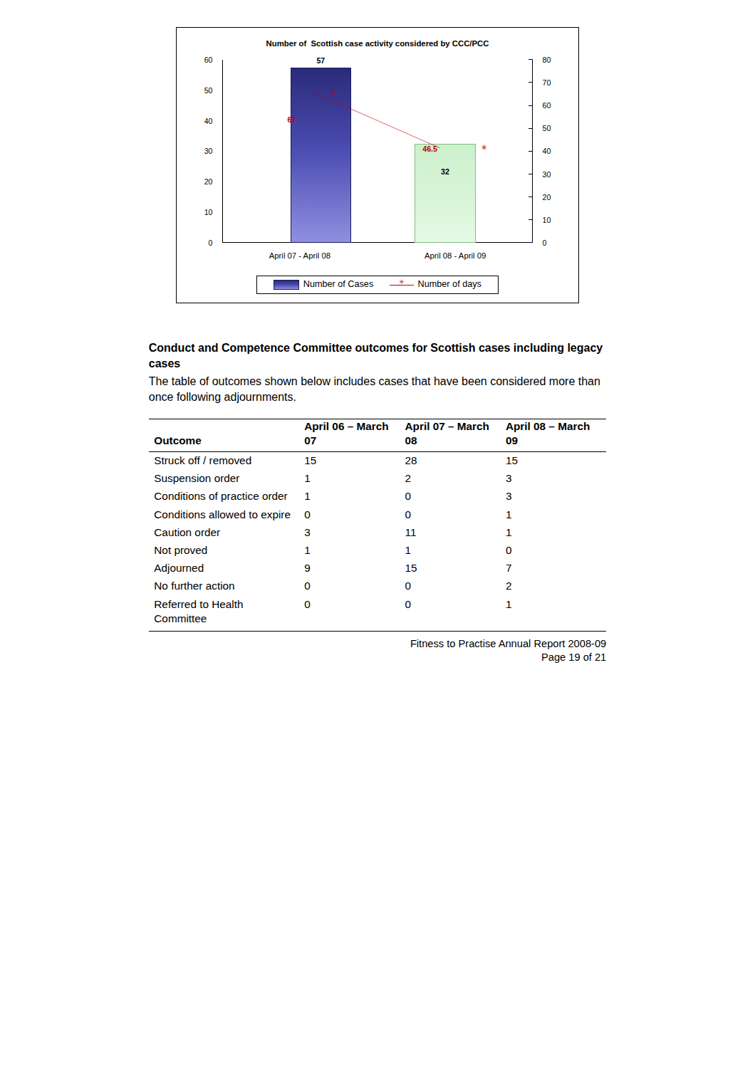Number of Scottish case activity considered by CCC/PCC
60 50 40 30 20 10 0
80 70 60 50 40 30 20 10 0
57
32
✳
✳
67 46.5
April 07 - April 08
April 08 - April 09
Number of Cases
Number of days
Conduct and Competence Committee outcomes for Scottish cases including legacy cases
The table of outcomes shown below includes cases that have been considered more than once following adjournments.
| Outcome | April 06 – March 07 | April 07 – March 08 | April 08 – March 09 |
| --- | --- | --- | --- |
| Struck off / removed | 15 | 28 | 15 |
| Suspension order | 1 | 2 | 3 |
| Conditions of practice order | 1 | 0 | 3 |
| Conditions allowed to expire | 0 | 0 | 1 |
| Caution order | 3 | 11 | 1 |
| Not proved | 1 | 1 | 0 |
| Adjourned | 9 | 15 | 7 |
| No further action | 0 | 0 | 2 |
| Referred to Health Committee | 0 | 0 | 1 |
Fitness to Practise Annual Report 2008-09
Page 19 of 21